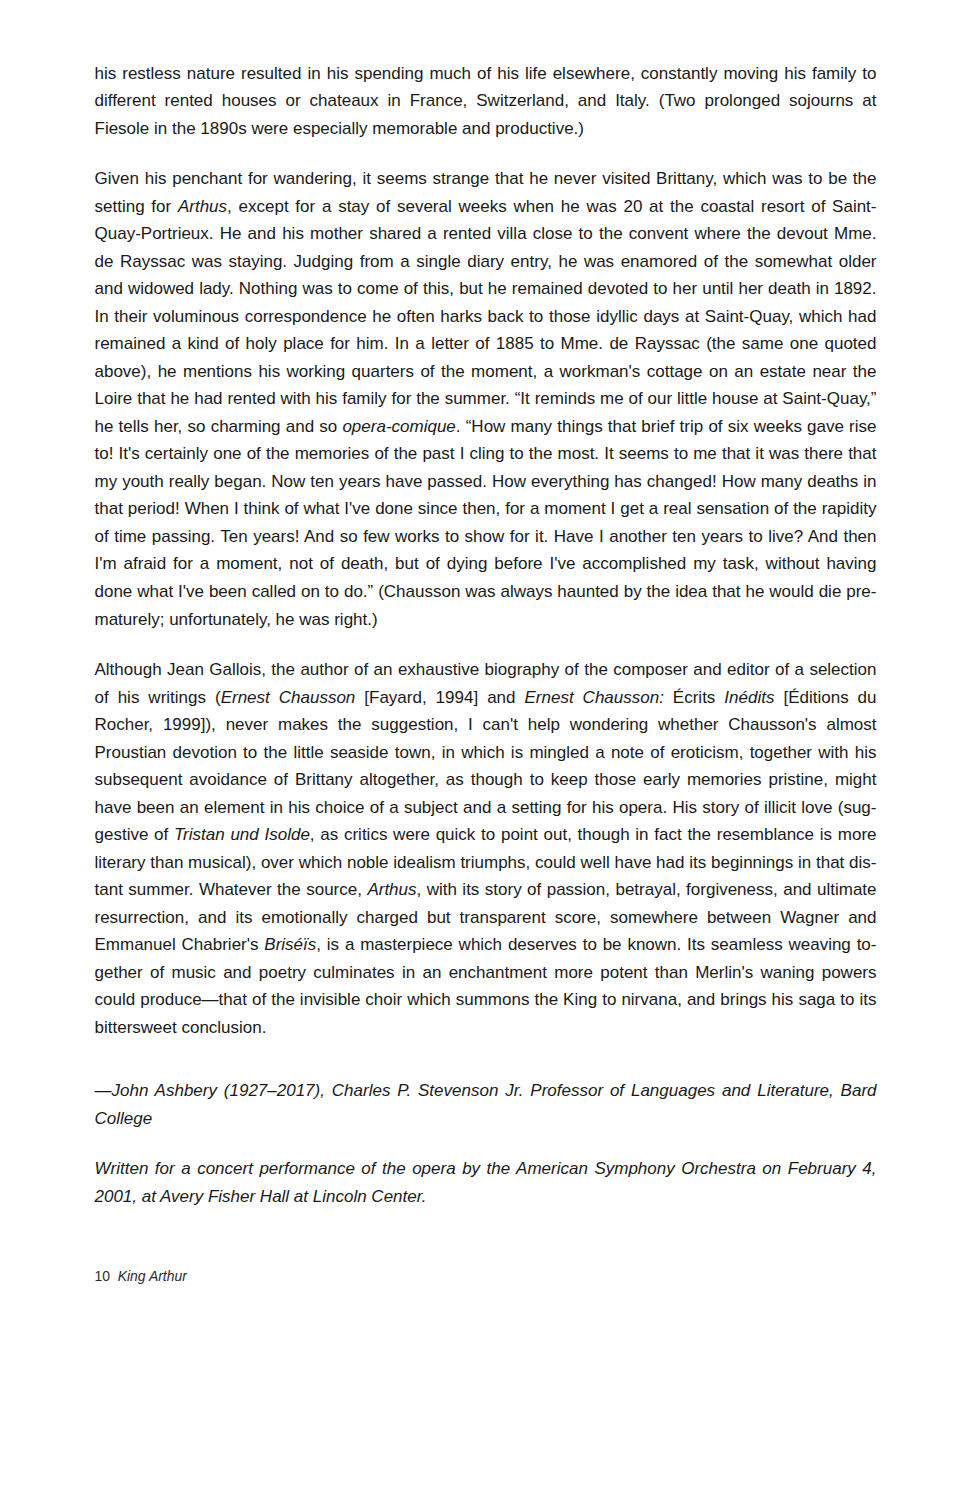his restless nature resulted in his spending much of his life elsewhere, constantly moving his family to different rented houses or chateaux in France, Switzerland, and Italy. (Two prolonged sojourns at Fiesole in the 1890s were especially memorable and productive.)
Given his penchant for wandering, it seems strange that he never visited Brittany, which was to be the setting for Arthus, except for a stay of several weeks when he was 20 at the coastal resort of Saint-Quay-Portrieux. He and his mother shared a rented villa close to the convent where the devout Mme. de Rayssac was staying. Judging from a single diary entry, he was enamored of the somewhat older and widowed lady. Nothing was to come of this, but he remained devoted to her until her death in 1892. In their voluminous correspondence he often harks back to those idyllic days at Saint-Quay, which had remained a kind of holy place for him. In a letter of 1885 to Mme. de Rayssac (the same one quoted above), he mentions his working quarters of the moment, a workman's cottage on an estate near the Loire that he had rented with his family for the summer. “It reminds me of our little house at Saint-Quay,” he tells her, so charming and so opera-comique. “How many things that brief trip of six weeks gave rise to! It's certainly one of the memories of the past I cling to the most. It seems to me that it was there that my youth really began. Now ten years have passed. How everything has changed! How many deaths in that period! When I think of what I've done since then, for a moment I get a real sensation of the rapidity of time passing. Ten years! And so few works to show for it. Have I another ten years to live? And then I'm afraid for a moment, not of death, but of dying before I've accomplished my task, without having done what I've been called on to do.” (Chausson was always haunted by the idea that he would die prematurely; unfortunately, he was right.)
Although Jean Gallois, the author of an exhaustive biography of the composer and editor of a selection of his writings (Ernest Chausson [Fayard, 1994] and Ernest Chausson: Écrits Inédits [Éditions du Rocher, 1999]), never makes the suggestion, I can't help wondering whether Chausson's almost Proustian devotion to the little seaside town, in which is mingled a note of eroticism, together with his subsequent avoidance of Brittany altogether, as though to keep those early memories pristine, might have been an element in his choice of a subject and a setting for his opera. His story of illicit love (suggestive of Tristan und Isolde, as critics were quick to point out, though in fact the resemblance is more literary than musical), over which noble idealism triumphs, could well have had its beginnings in that distant summer. Whatever the source, Arthus, with its story of passion, betrayal, forgiveness, and ultimate resurrection, and its emotionally charged but transparent score, somewhere between Wagner and Emmanuel Chabrier's Briséïs, is a masterpiece which deserves to be known. Its seamless weaving together of music and poetry culminates in an enchantment more potent than Merlin's waning powers could produce—that of the invisible choir which summons the King to nirvana, and brings his saga to its bittersweet conclusion.
—John Ashbery (1927–2017), Charles P. Stevenson Jr. Professor of Languages and Literature, Bard College
Written for a concert performance of the opera by the American Symphony Orchestra on February 4, 2001, at Avery Fisher Hall at Lincoln Center.
10 King Arthur